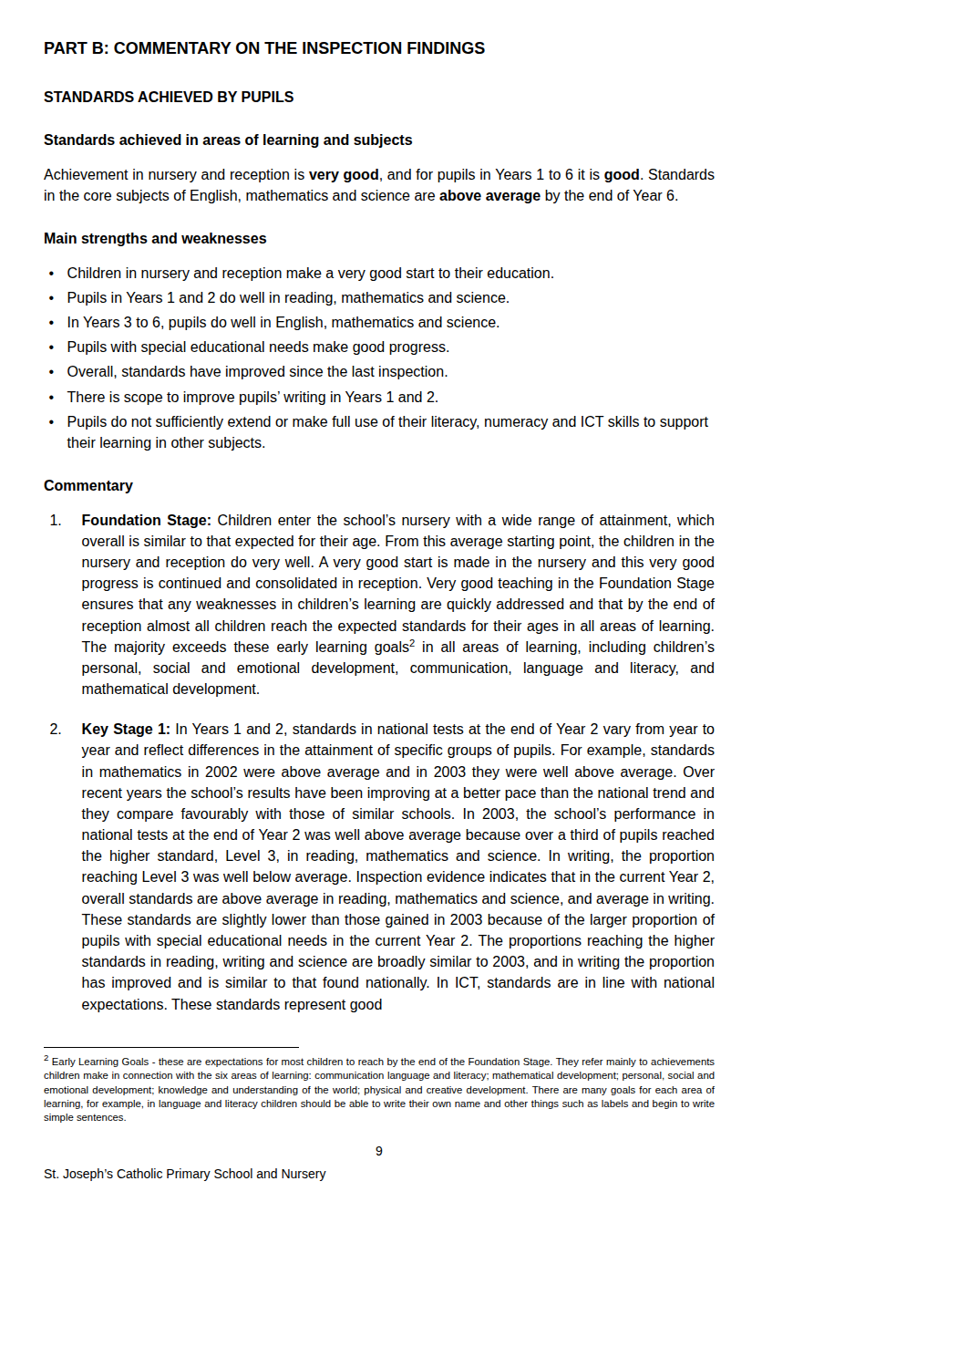PART B: COMMENTARY ON THE INSPECTION FINDINGS
STANDARDS ACHIEVED BY PUPILS
Standards achieved in areas of learning and subjects
Achievement in nursery and reception is very good, and for pupils in Years 1 to 6 it is good. Standards in the core subjects of English, mathematics and science are above average by the end of Year 6.
Main strengths and weaknesses
Children in nursery and reception make a very good start to their education.
Pupils in Years 1 and 2 do well in reading, mathematics and science.
In Years 3 to 6, pupils do well in English, mathematics and science.
Pupils with special educational needs make good progress.
Overall, standards have improved since the last inspection.
There is scope to improve pupils’ writing in Years 1 and 2.
Pupils do not sufficiently extend or make full use of their literacy, numeracy and ICT skills to support their learning in other subjects.
Commentary
Foundation Stage: Children enter the school’s nursery with a wide range of attainment, which overall is similar to that expected for their age. From this average starting point, the children in the nursery and reception do very well. A very good start is made in the nursery and this very good progress is continued and consolidated in reception. Very good teaching in the Foundation Stage ensures that any weaknesses in children’s learning are quickly addressed and that by the end of reception almost all children reach the expected standards for their ages in all areas of learning. The majority exceeds these early learning goals2 in all areas of learning, including children’s personal, social and emotional development, communication, language and literacy, and mathematical development.
Key Stage 1: In Years 1 and 2, standards in national tests at the end of Year 2 vary from year to year and reflect differences in the attainment of specific groups of pupils. For example, standards in mathematics in 2002 were above average and in 2003 they were well above average. Over recent years the school’s results have been improving at a better pace than the national trend and they compare favourably with those of similar schools. In 2003, the school’s performance in national tests at the end of Year 2 was well above average because over a third of pupils reached the higher standard, Level 3, in reading, mathematics and science. In writing, the proportion reaching Level 3 was well below average. Inspection evidence indicates that in the current Year 2, overall standards are above average in reading, mathematics and science, and average in writing. These standards are slightly lower than those gained in 2003 because of the larger proportion of pupils with special educational needs in the current Year 2. The proportions reaching the higher standards in reading, writing and science are broadly similar to 2003, and in writing the proportion has improved and is similar to that found nationally. In ICT, standards are in line with national expectations. These standards represent good
2 Early Learning Goals - these are expectations for most children to reach by the end of the Foundation Stage. They refer mainly to achievements children make in connection with the six areas of learning: communication language and literacy; mathematical development; personal, social and emotional development; knowledge and understanding of the world; physical and creative development. There are many goals for each area of learning, for example, in language and literacy children should be able to write their own name and other things such as labels and begin to write simple sentences.
9
St. Joseph’s Catholic Primary School and Nursery